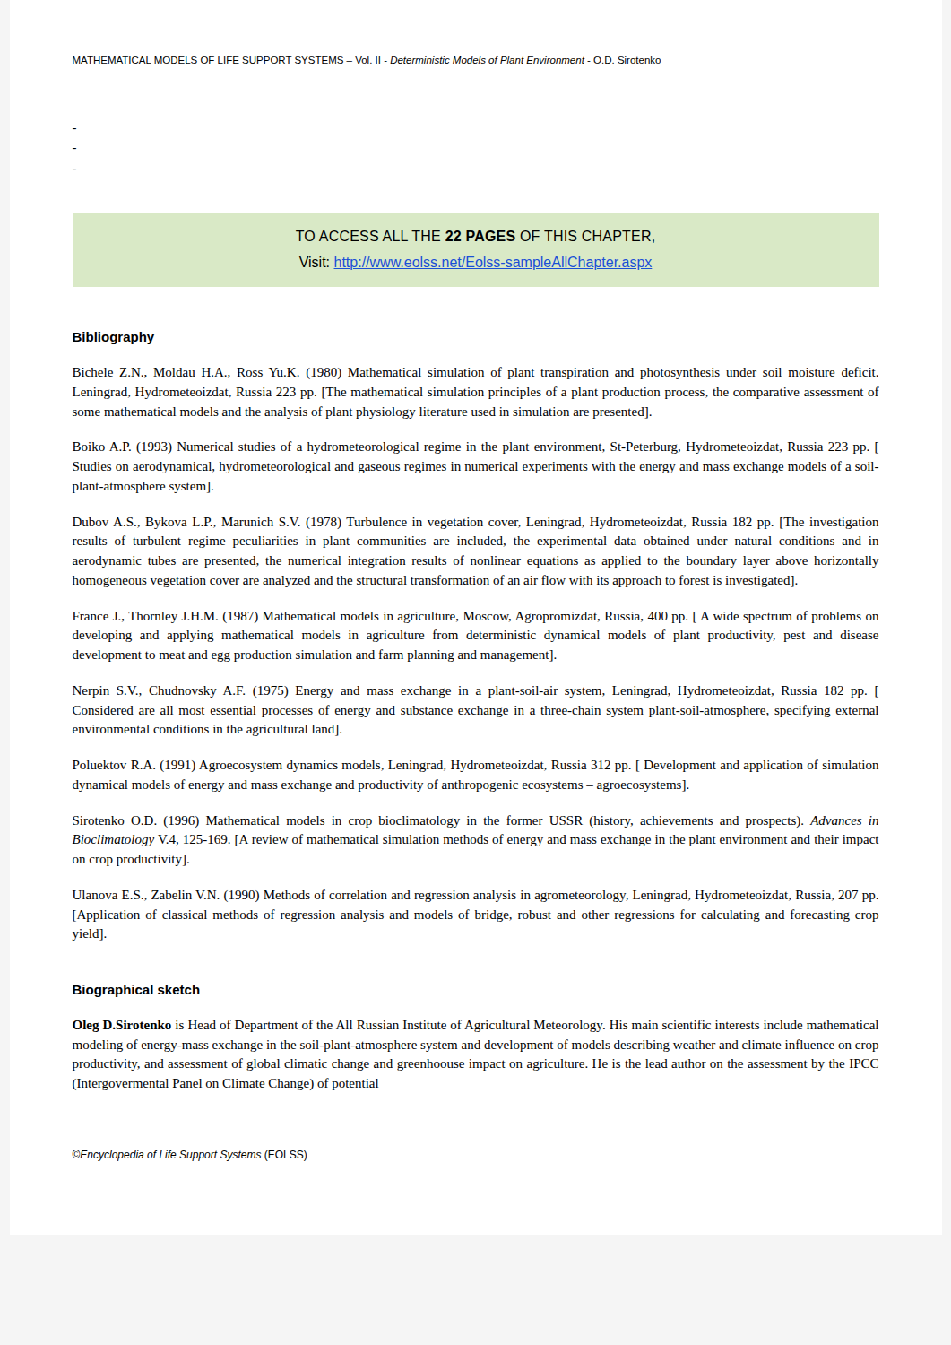MATHEMATICAL MODELS OF LIFE SUPPORT SYSTEMS – Vol. II - Deterministic Models of Plant Environment - O.D. Sirotenko
-
-
-
TO ACCESS ALL THE 22 PAGES OF THIS CHAPTER,
Visit: http://www.eolss.net/Eolss-sampleAllChapter.aspx
Bibliography
Bichele Z.N., Moldau H.A., Ross Yu.K. (1980) Mathematical simulation of plant transpiration and photosynthesis under soil moisture deficit. Leningrad, Hydrometeoizdat, Russia 223 pp. [The mathematical simulation principles of a plant production process, the comparative assessment of some mathematical models and the analysis of plant physiology literature used in simulation are presented].
Boiko A.P. (1993) Numerical studies of a hydrometeorological regime in the plant environment, St-Peterburg, Hydrometeoizdat, Russia 223 pp. [ Studies on aerodynamical, hydrometeorological and gaseous regimes in numerical experiments with the energy and mass exchange models of a soil-plant-atmosphere system].
Dubov A.S., Bykova L.P., Marunich S.V. (1978) Turbulence in vegetation cover, Leningrad, Hydrometeoizdat, Russia 182 pp. [The investigation results of turbulent regime peculiarities in plant communities are included, the experimental data obtained under natural conditions and in aerodynamic tubes are presented, the numerical integration results of nonlinear equations as applied to the boundary layer above horizontally homogeneous vegetation cover are analyzed and the structural transformation of an air flow with its approach to forest is investigated].
France J., Thornley J.H.M. (1987) Mathematical models in agriculture, Moscow, Agropromizdat, Russia, 400 pp. [ A wide spectrum of problems on developing and applying mathematical models in agriculture from deterministic dynamical models of plant productivity, pest and disease development to meat and egg production simulation and farm planning and management].
Nerpin S.V., Chudnovsky A.F. (1975) Energy and mass exchange in a plant-soil-air system, Leningrad, Hydrometeoizdat, Russia 182 pp. [ Considered are all most essential processes of energy and substance exchange in a three-chain system plant-soil-atmosphere, specifying external environmental conditions in the agricultural land].
Poluektov R.A. (1991) Agroecosystem dynamics models, Leningrad, Hydrometeoizdat, Russia 312 pp. [ Development and application of simulation dynamical models of energy and mass exchange and productivity of anthropogenic ecosystems – agroecosystems].
Sirotenko O.D. (1996) Mathematical models in crop bioclimatology in the former USSR (history, achievements and prospects). Advances in Bioclimatology V.4, 125-169. [A review of mathematical simulation methods of energy and mass exchange in the plant environment and their impact on crop productivity].
Ulanova E.S., Zabelin V.N. (1990) Methods of correlation and regression analysis in agrometeorology, Leningrad, Hydrometeoizdat, Russia, 207 pp. [Application of classical methods of regression analysis and models of bridge, robust and other regressions for calculating and forecasting crop yield].
Biographical sketch
Oleg D.Sirotenko is Head of Department of the All Russian Institute of Agricultural Meteorology. His main scientific interests include mathematical modeling of energy-mass exchange in the soil-plant-atmosphere system and development of models describing weather and climate influence on crop productivity, and assessment of global climatic change and greenhoouse impact on agriculture. He is the lead author on the assessment by the IPCC (Intergovermental Panel on Climate Change) of potential
©Encyclopedia of Life Support Systems (EOLSS)